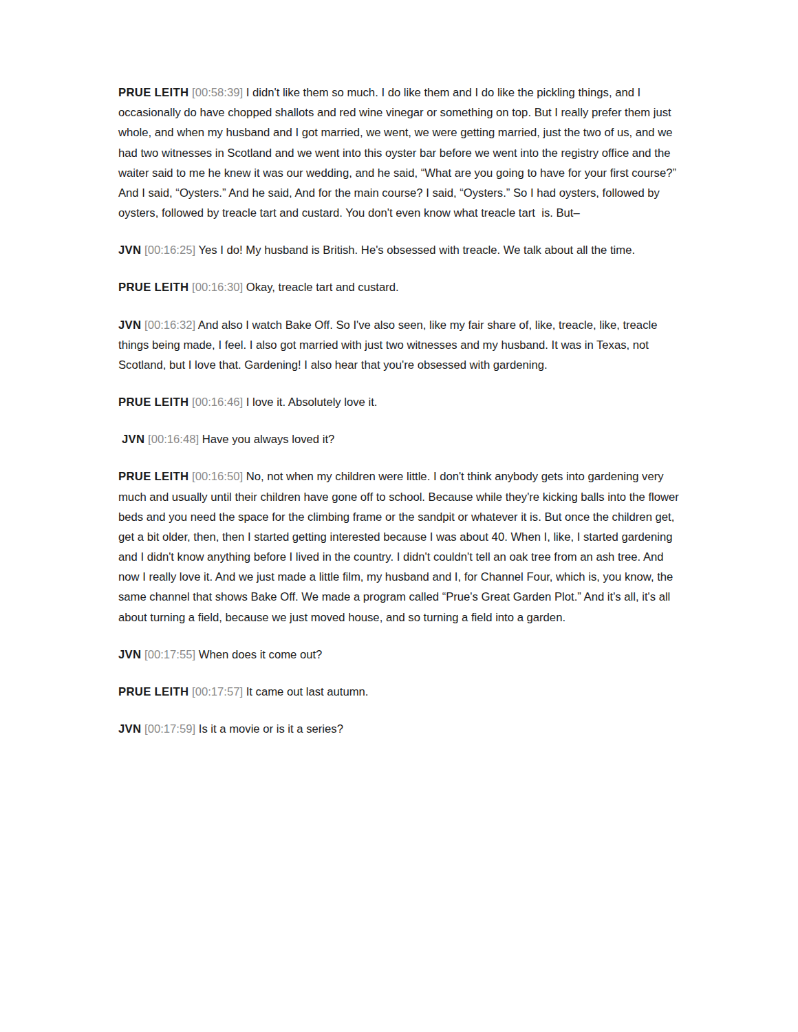PRUE LEITH [00:58:39] I didn't like them so much. I do like them and I do like the pickling things, and I occasionally do have chopped shallots and red wine vinegar or something on top. But I really prefer them just whole, and when my husband and I got married, we went, we were getting married, just the two of us, and we had two witnesses in Scotland and we went into this oyster bar before we went into the registry office and the waiter said to me he knew it was our wedding, and he said, “What are you going to have for your first course?” And I said, “Oysters.” And he said, And for the main course? I said, “Oysters.” So I had oysters, followed by oysters, followed by treacle tart and custard. You don't even know what treacle tart is. But–
JVN [00:16:25] Yes I do! My husband is British. He's obsessed with treacle. We talk about all the time.
PRUE LEITH [00:16:30] Okay, treacle tart and custard.
JVN [00:16:32] And also I watch Bake Off. So I've also seen, like my fair share of, like, treacle, like, treacle things being made, I feel. I also got married with just two witnesses and my husband. It was in Texas, not Scotland, but I love that. Gardening! I also hear that you're obsessed with gardening.
PRUE LEITH [00:16:46] I love it. Absolutely love it.
JVN [00:16:48] Have you always loved it?
PRUE LEITH [00:16:50] No, not when my children were little. I don't think anybody gets into gardening very much and usually until their children have gone off to school. Because while they're kicking balls into the flower beds and you need the space for the climbing frame or the sandpit or whatever it is. But once the children get, get a bit older, then, then I started getting interested because I was about 40. When I, like, I started gardening and I didn't know anything before I lived in the country. I didn't couldn't tell an oak tree from an ash tree. And now I really love it. And we just made a little film, my husband and I, for Channel Four, which is, you know, the same channel that shows Bake Off. We made a program called “Prue's Great Garden Plot.” And it's all, it's all about turning a field, because we just moved house, and so turning a field into a garden.
JVN [00:17:55] When does it come out?
PRUE LEITH [00:17:57] It came out last autumn.
JVN [00:17:59] Is it a movie or is it a series?